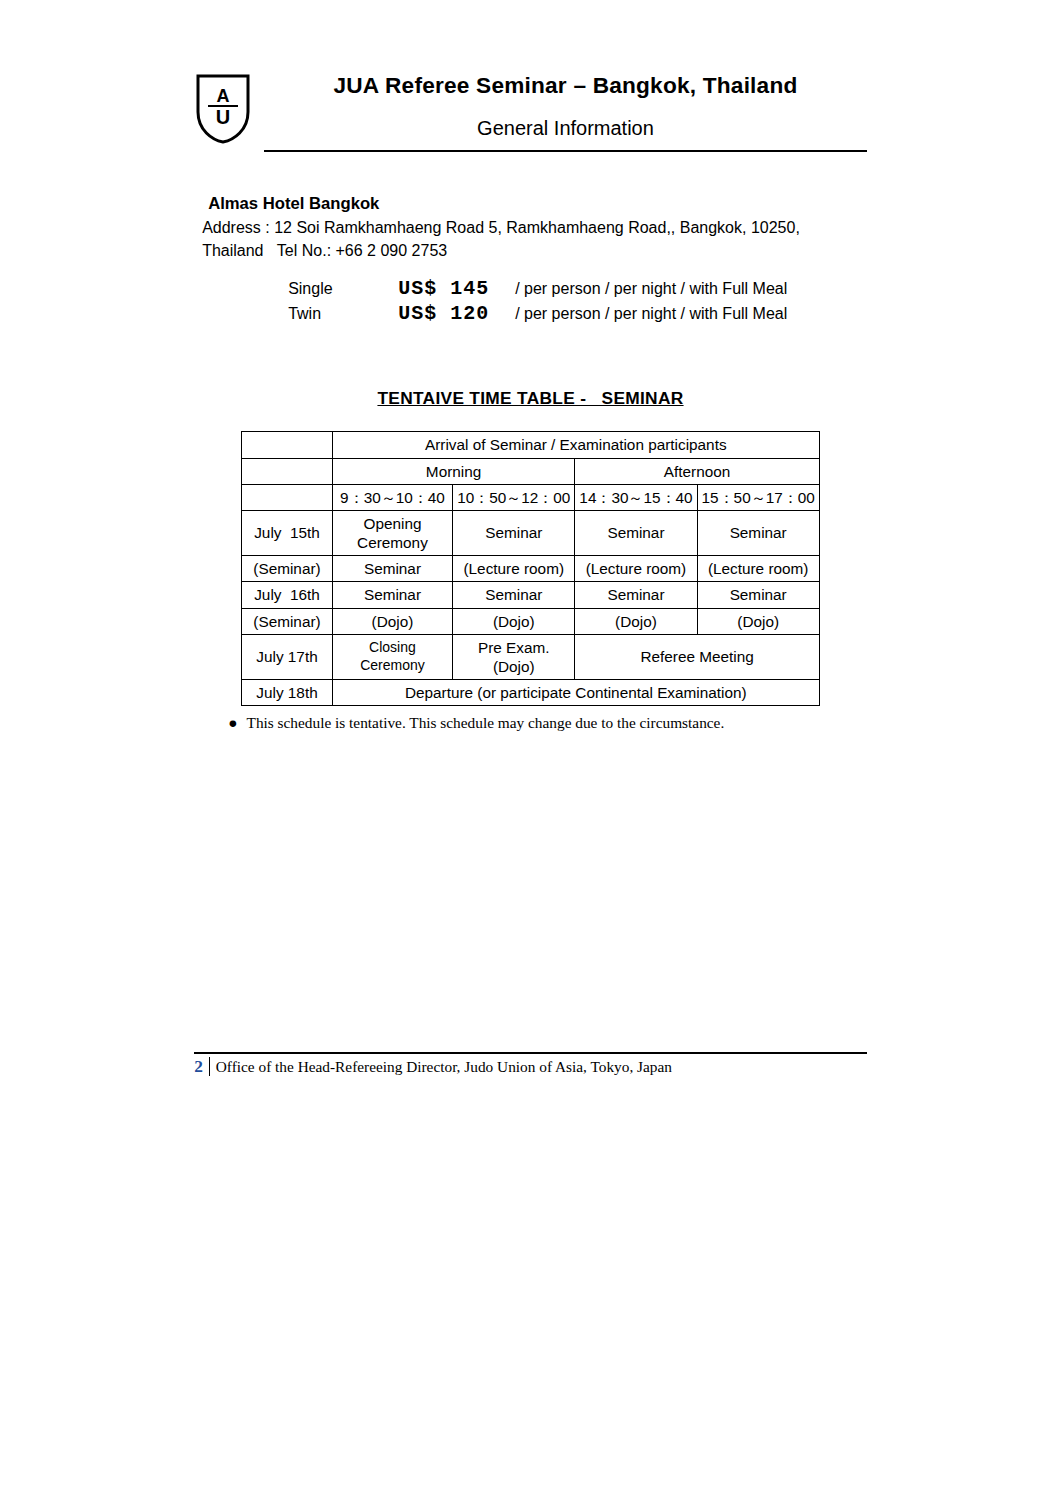A U
JUA Referee Seminar – Bangkok, Thailand
General Information
Almas Hotel Bangkok
Address : 12 Soi Ramkhamhaeng Road 5, Ramkhamhaeng Road,, Bangkok, 10250,
Thailand Tel No.: +66 2 090 2753
| Single | US$ 145 | / per person / per night / with Full Meal |
| Twin | US$ 120 | / per person / per night / with Full Meal |
TENTAIVE TIME TABLE - SEMINAR
| | Arrival of Seminar / Examination participants |
| | Morning | Afternoon |
| | 9：30～10：40 | 10：50～12：00 | 14：30～15：40 | 15：50～17：00 |
| July 15th | Opening Ceremony | Seminar | Seminar | Seminar |
| (Seminar) | Seminar | (Lecture room) | (Lecture room) | (Lecture room) |
| July 16th | Seminar | Seminar | Seminar | Seminar |
| (Seminar) | (Dojo) | (Dojo) | (Dojo) | (Dojo) |
| July 17th | Closing Ceremony | Pre Exam. (Dojo) | Referee Meeting |
| July 18th | Departure (or participate Continental Examination) |
●This schedule is tentative. This schedule may change due to the circumstance.
2 Office of the Head-Refereeing Director, Judo Union of Asia, Tokyo, Japan